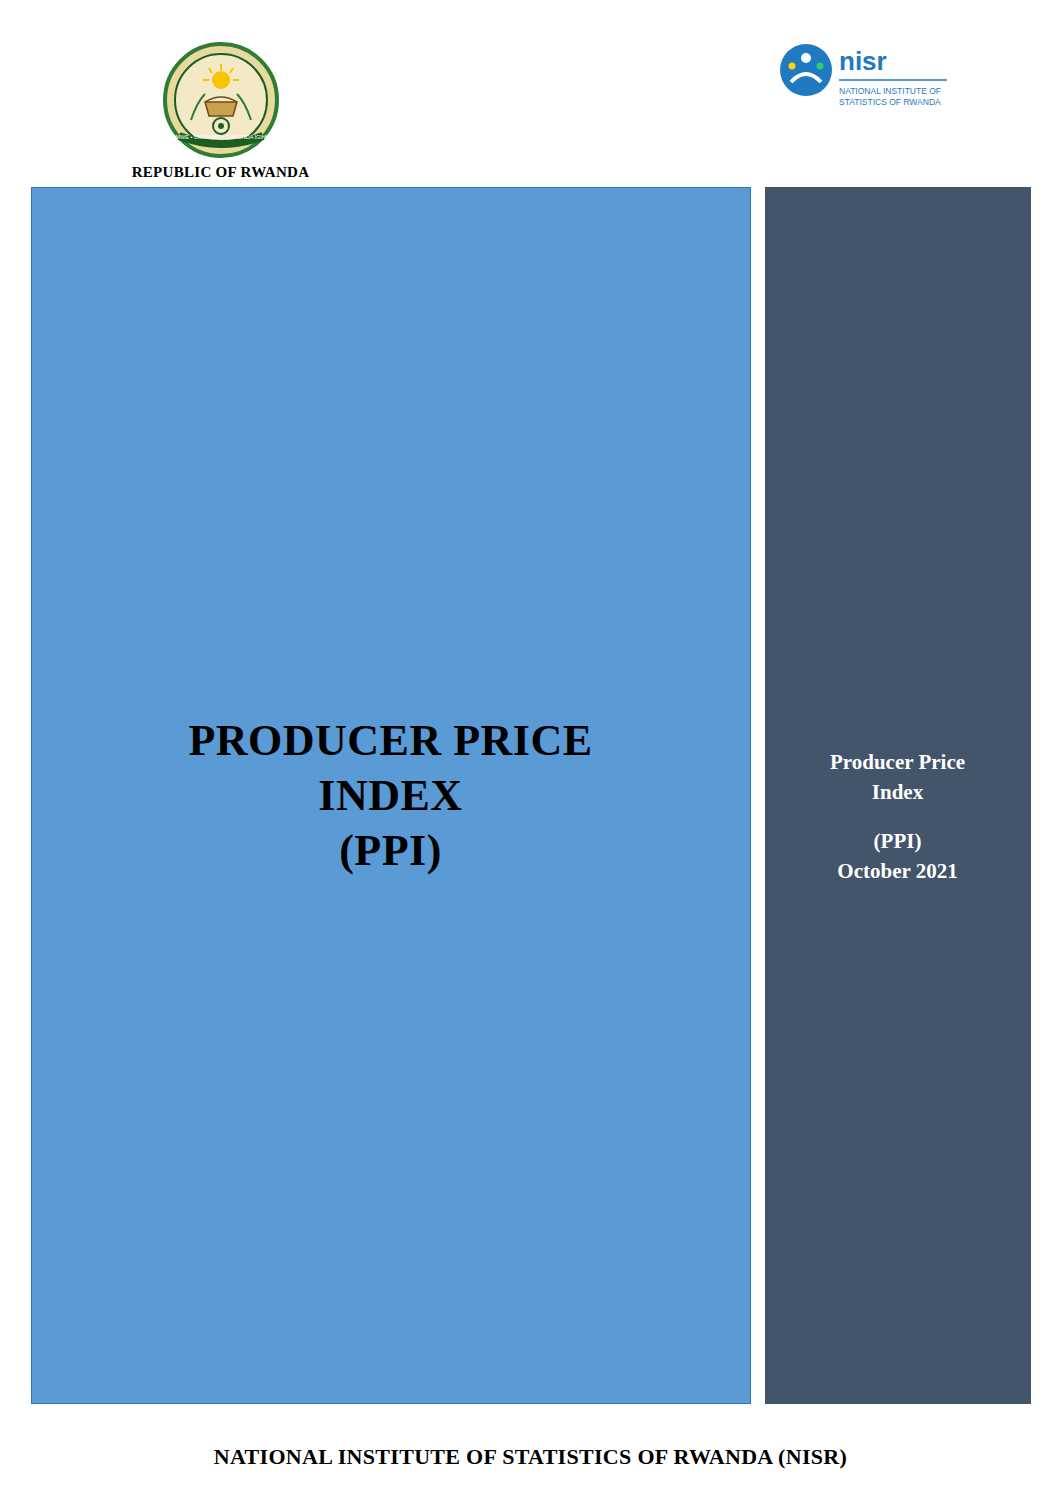UBUMWE • UMURIMO • GUKUNDA IGIHUGU
REPUBLIC OF RWANDA
nisr NATIONAL INSTITUTE OF STATISTICS OF RWANDA
PRODUCER PRICE
INDEX
(PPI)
Producer Price
Index
(PPI)
October 2021
NATIONAL INSTITUTE OF STATISTICS OF RWANDA (NISR)